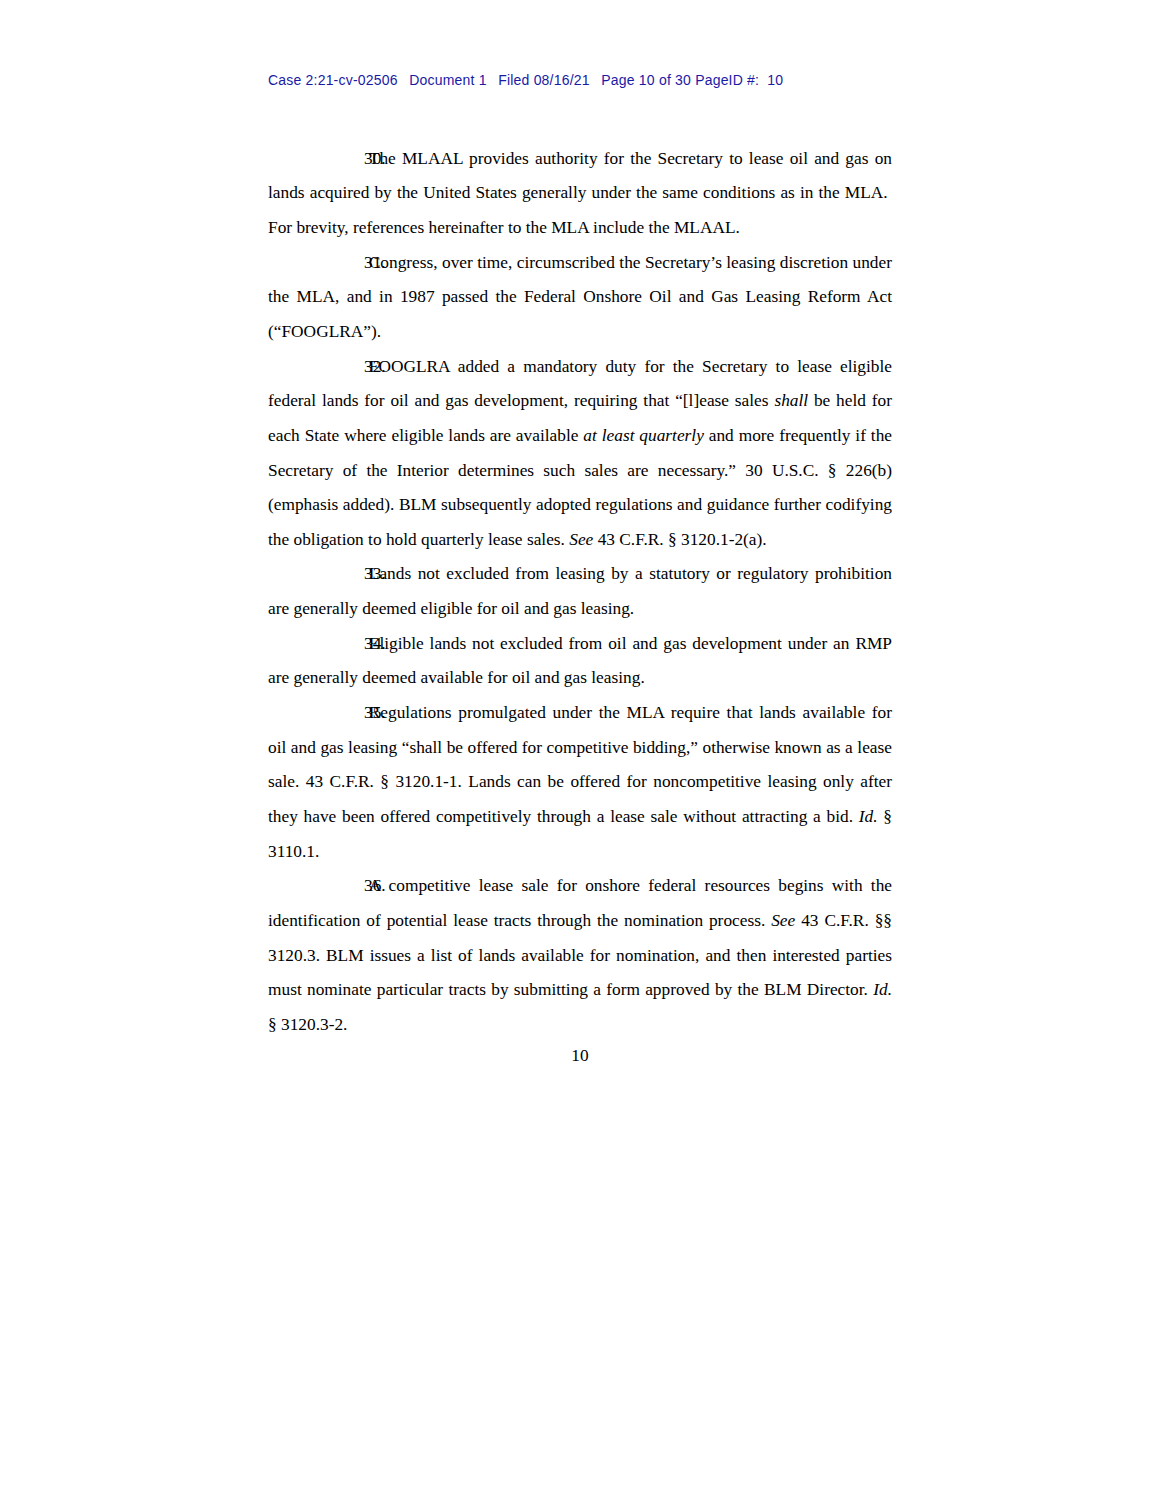Case 2:21-cv-02506 Document 1 Filed 08/16/21 Page 10 of 30 PageID #: 10
30. The MLAAL provides authority for the Secretary to lease oil and gas on lands acquired by the United States generally under the same conditions as in the MLA. For brevity, references hereinafter to the MLA include the MLAAL.
31. Congress, over time, circumscribed the Secretary’s leasing discretion under the MLA, and in 1987 passed the Federal Onshore Oil and Gas Leasing Reform Act (“FOOGLRA”).
32. FOOGLRA added a mandatory duty for the Secretary to lease eligible federal lands for oil and gas development, requiring that “[l]ease sales shall be held for each State where eligible lands are available at least quarterly and more frequently if the Secretary of the Interior determines such sales are necessary.” 30 U.S.C. § 226(b) (emphasis added). BLM subsequently adopted regulations and guidance further codifying the obligation to hold quarterly lease sales. See 43 C.F.R. § 3120.1-2(a).
33. Lands not excluded from leasing by a statutory or regulatory prohibition are generally deemed eligible for oil and gas leasing.
34. Eligible lands not excluded from oil and gas development under an RMP are generally deemed available for oil and gas leasing.
35. Regulations promulgated under the MLA require that lands available for oil and gas leasing “shall be offered for competitive bidding,” otherwise known as a lease sale. 43 C.F.R. § 3120.1-1. Lands can be offered for noncompetitive leasing only after they have been offered competitively through a lease sale without attracting a bid. Id. § 3110.1.
36. A competitive lease sale for onshore federal resources begins with the identification of potential lease tracts through the nomination process. See 43 C.F.R. §§ 3120.3. BLM issues a list of lands available for nomination, and then interested parties must nominate particular tracts by submitting a form approved by the BLM Director. Id. § 3120.3-2.
10